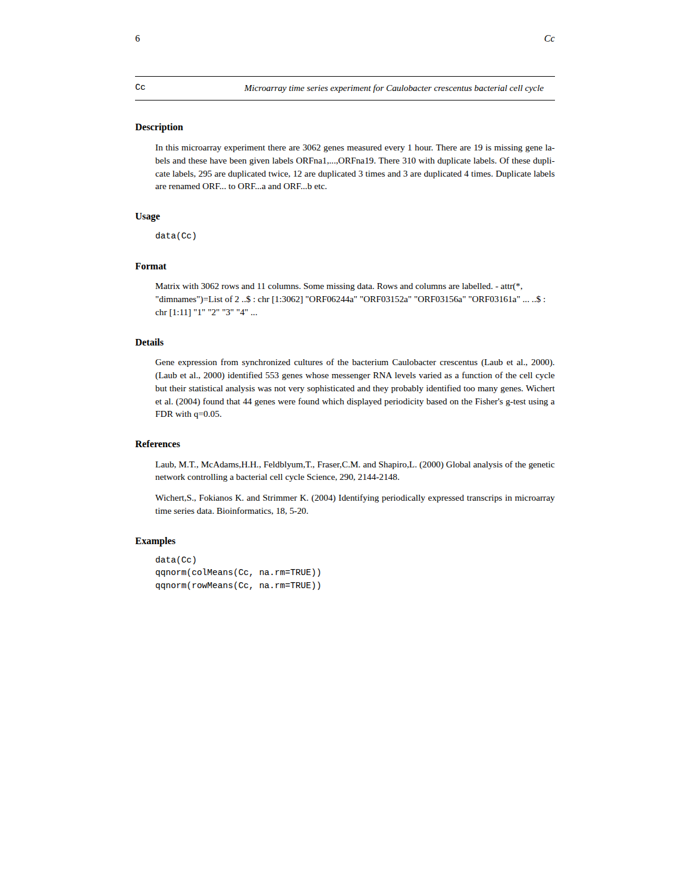6 Cc
| Cc | Microarray time series experiment for Caulobacter crescentus bacterial cell cycle |
Description
In this microarray experiment there are 3062 genes measured every 1 hour. There are 19 is missing gene labels and these have been given labels ORFna1,...,ORFna19. There 310 with duplicate labels. Of these duplicate labels, 295 are duplicated twice, 12 are duplicated 3 times and 3 are duplicated 4 times. Duplicate labels are renamed ORF... to ORF...a and ORF...b etc.
Usage
data(Cc)
Format
Matrix with 3062 rows and 11 columns. Some missing data. Rows and columns are labelled. - attr(*, "dimnames")=List of 2 ..$ : chr [1:3062] "ORF06244a" "ORF03152a" "ORF03156a" "ORF03161a" ... ..$ : chr [1:11] "1" "2" "3" "4" ...
Details
Gene expression from synchronized cultures of the bacterium Caulobacter crescentus (Laub et al., 2000). (Laub et al., 2000) identified 553 genes whose messenger RNA levels varied as a function of the cell cycle but their statistical analysis was not very sophisticated and they probably identified too many genes. Wichert et al. (2004) found that 44 genes were found which displayed periodicity based on the Fisher's g-test using a FDR with q=0.05.
References
Laub, M.T., McAdams,H.H., Feldblyum,T., Fraser,C.M. and Shapiro,L. (2000) Global analysis of the genetic network controlling a bacterial cell cycle Science, 290, 2144-2148.
Wichert,S., Fokianos K. and Strimmer K. (2004) Identifying periodically expressed transcrips in microarray time series data. Bioinformatics, 18, 5-20.
Examples
data(Cc)
qqnorm(colMeans(Cc, na.rm=TRUE))
qqnorm(rowMeans(Cc, na.rm=TRUE))